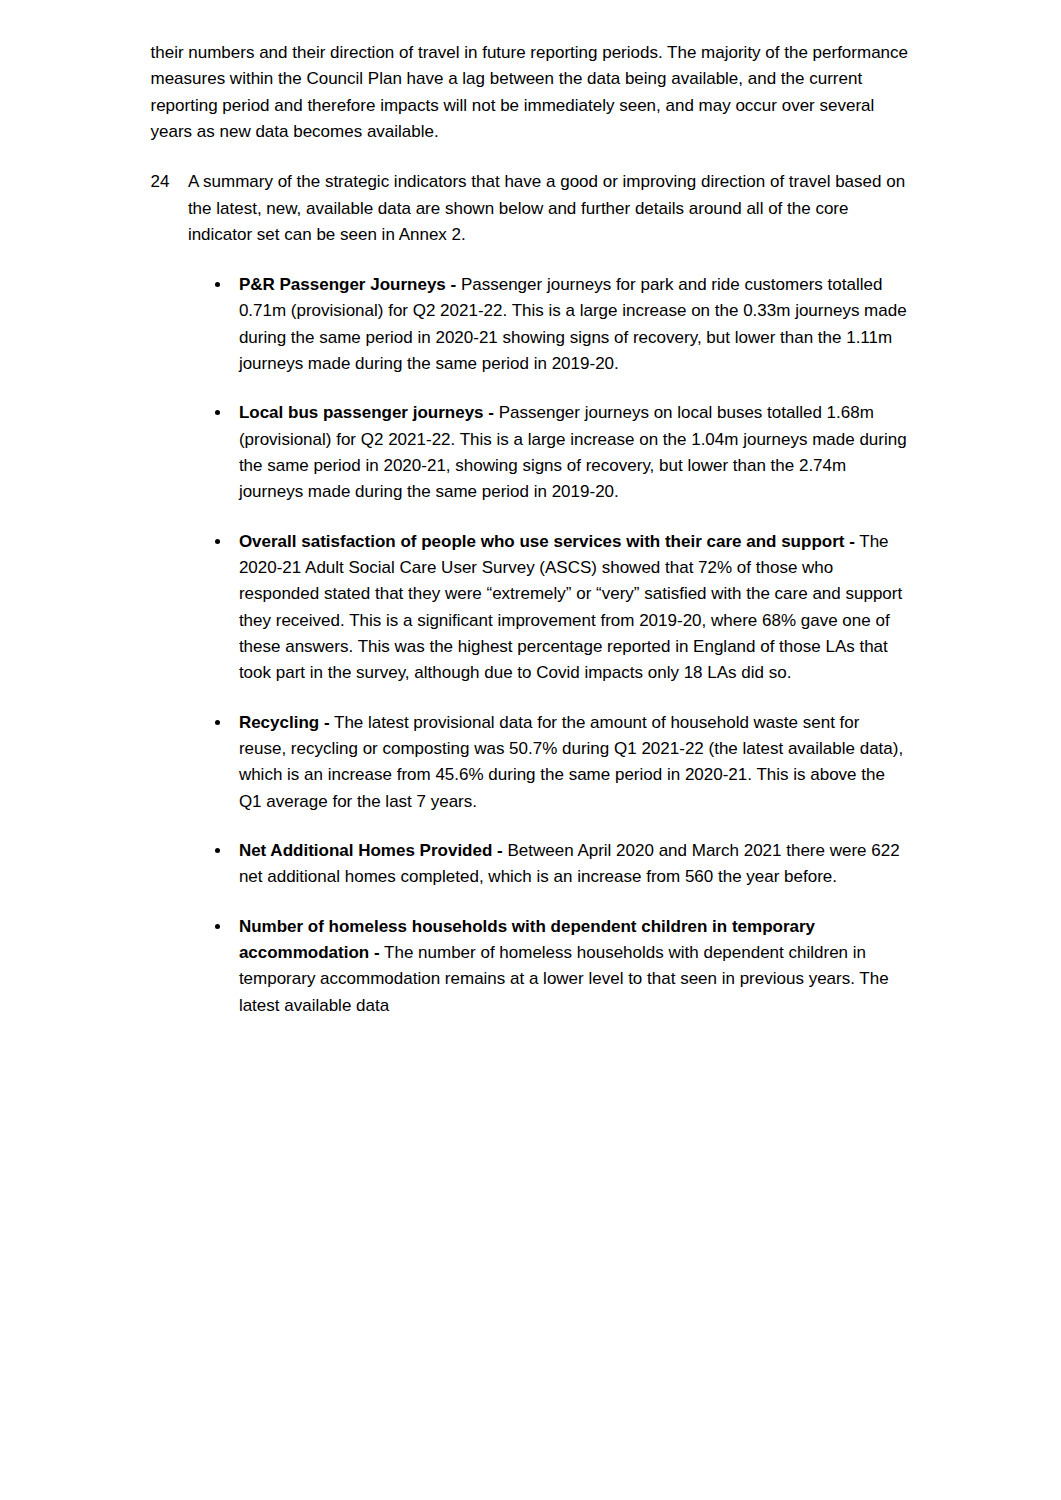their numbers and their direction of travel in future reporting periods. The majority of the performance measures within the Council Plan have a lag between the data being available, and the current reporting period and therefore impacts will not be immediately seen, and may occur over several years as new data becomes available.
24
A summary of the strategic indicators that have a good or improving direction of travel based on the latest, new, available data are shown below and further details around all of the core indicator set can be seen in Annex 2.
P&R Passenger Journeys - Passenger journeys for park and ride customers totalled 0.71m (provisional) for Q2 2021-22. This is a large increase on the 0.33m journeys made during the same period in 2020-21 showing signs of recovery, but lower than the 1.11m journeys made during the same period in 2019-20.
Local bus passenger journeys - Passenger journeys on local buses totalled 1.68m (provisional) for Q2 2021-22. This is a large increase on the 1.04m journeys made during the same period in 2020-21, showing signs of recovery, but lower than the 2.74m journeys made during the same period in 2019-20.
Overall satisfaction of people who use services with their care and support - The 2020-21 Adult Social Care User Survey (ASCS) showed that 72% of those who responded stated that they were “extremely” or “very” satisfied with the care and support they received. This is a significant improvement from 2019-20, where 68% gave one of these answers. This was the highest percentage reported in England of those LAs that took part in the survey, although due to Covid impacts only 18 LAs did so.
Recycling - The latest provisional data for the amount of household waste sent for reuse, recycling or composting was 50.7% during Q1 2021-22 (the latest available data), which is an increase from 45.6% during the same period in 2020-21. This is above the Q1 average for the last 7 years.
Net Additional Homes Provided - Between April 2020 and March 2021 there were 622 net additional homes completed, which is an increase from 560 the year before.
Number of homeless households with dependent children in temporary accommodation - The number of homeless households with dependent children in temporary accommodation remains at a lower level to that seen in previous years. The latest available data